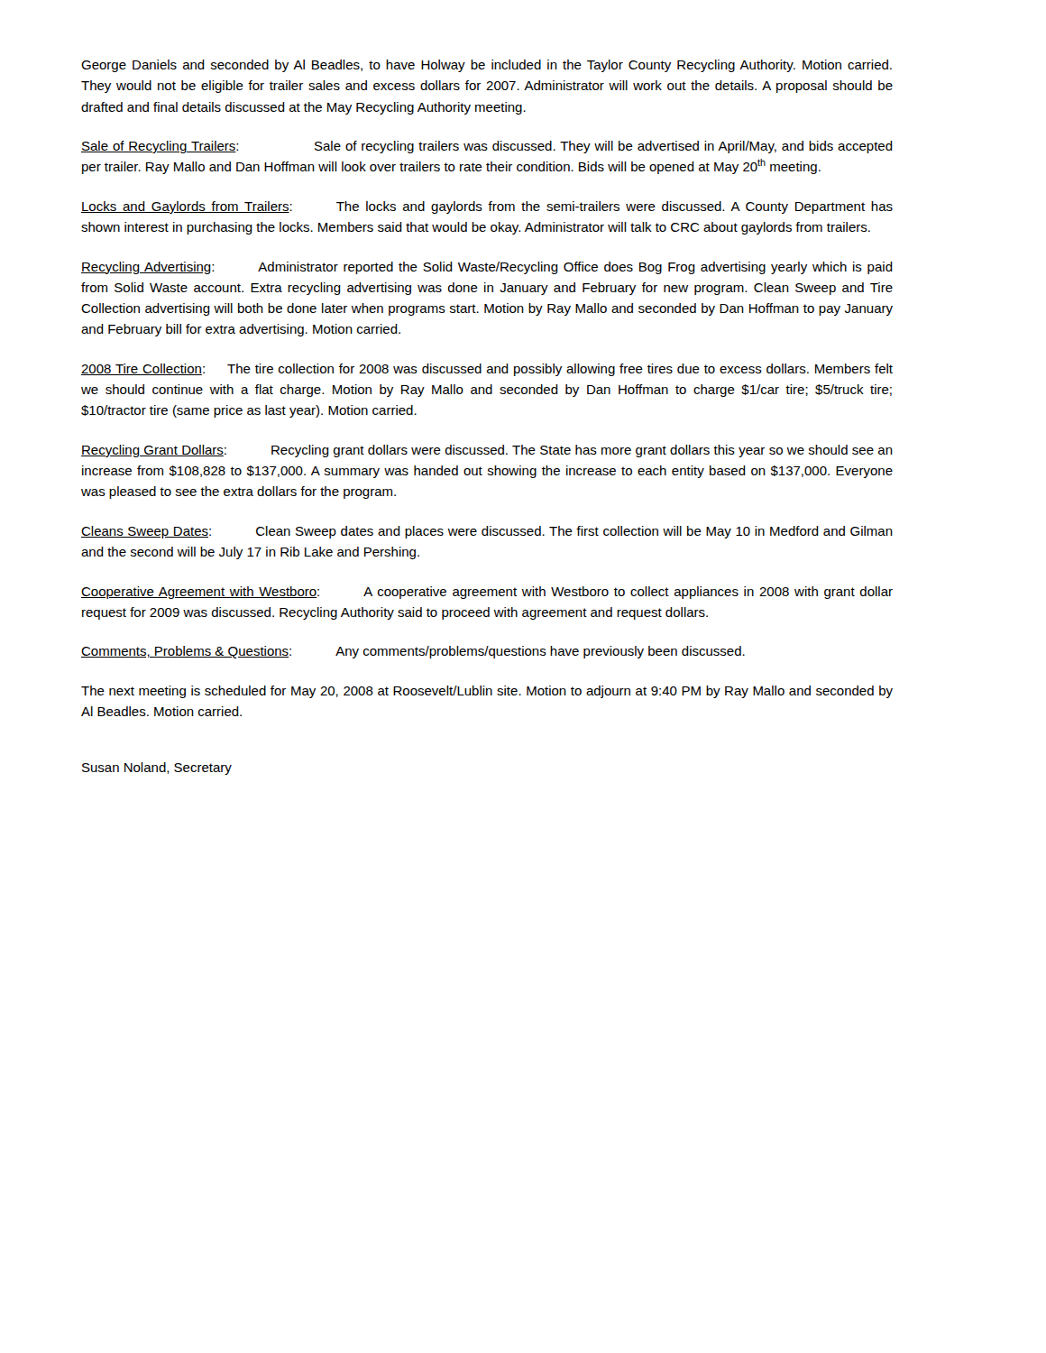George Daniels and seconded by Al Beadles, to have Holway be included in the Taylor County Recycling Authority. Motion carried. They would not be eligible for trailer sales and excess dollars for 2007. Administrator will work out the details. A proposal should be drafted and final details discussed at the May Recycling Authority meeting.
Sale of Recycling Trailers: Sale of recycling trailers was discussed. They will be advertised in April/May, and bids accepted per trailer. Ray Mallo and Dan Hoffman will look over trailers to rate their condition. Bids will be opened at May 20th meeting.
Locks and Gaylords from Trailers: The locks and gaylords from the semi-trailers were discussed. A County Department has shown interest in purchasing the locks. Members said that would be okay. Administrator will talk to CRC about gaylords from trailers.
Recycling Advertising: Administrator reported the Solid Waste/Recycling Office does Bog Frog advertising yearly which is paid from Solid Waste account. Extra recycling advertising was done in January and February for new program. Clean Sweep and Tire Collection advertising will both be done later when programs start. Motion by Ray Mallo and seconded by Dan Hoffman to pay January and February bill for extra advertising. Motion carried.
2008 Tire Collection: The tire collection for 2008 was discussed and possibly allowing free tires due to excess dollars. Members felt we should continue with a flat charge. Motion by Ray Mallo and seconded by Dan Hoffman to charge $1/car tire; $5/truck tire; $10/tractor tire (same price as last year). Motion carried.
Recycling Grant Dollars: Recycling grant dollars were discussed. The State has more grant dollars this year so we should see an increase from $108,828 to $137,000. A summary was handed out showing the increase to each entity based on $137,000. Everyone was pleased to see the extra dollars for the program.
Cleans Sweep Dates: Clean Sweep dates and places were discussed. The first collection will be May 10 in Medford and Gilman and the second will be July 17 in Rib Lake and Pershing.
Cooperative Agreement with Westboro: A cooperative agreement with Westboro to collect appliances in 2008 with grant dollar request for 2009 was discussed. Recycling Authority said to proceed with agreement and request dollars.
Comments, Problems & Questions: Any comments/problems/questions have previously been discussed.
The next meeting is scheduled for May 20, 2008 at Roosevelt/Lublin site. Motion to adjourn at 9:40 PM by Ray Mallo and seconded by Al Beadles. Motion carried.
Susan Noland, Secretary